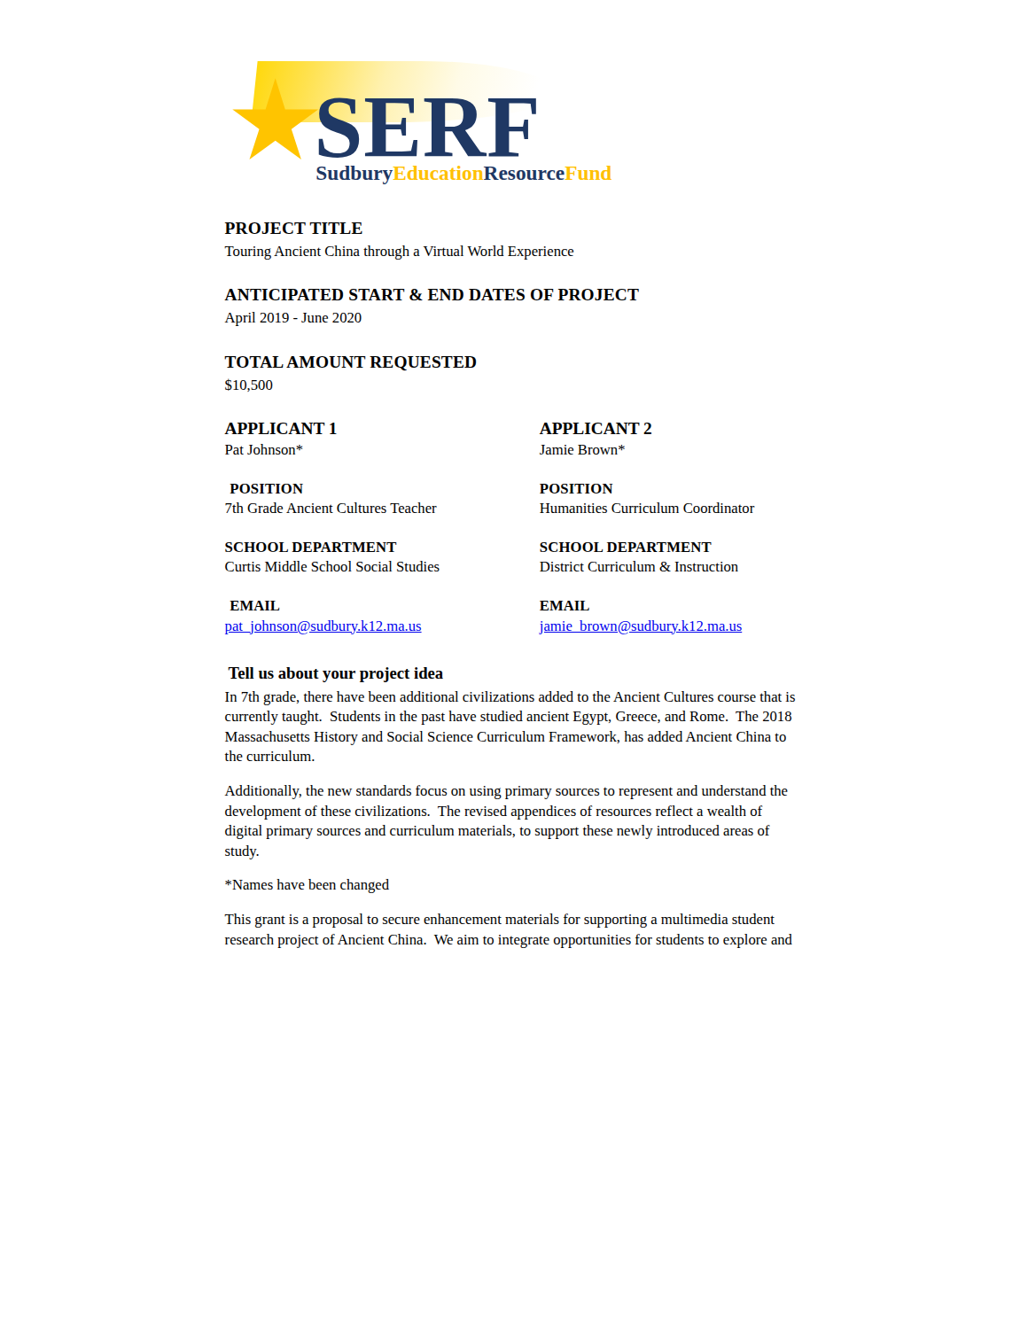SERF
Sudbury EducationResource Fund
PROJECT TITLE
Touring Ancient China through a Virtual World Experience
ANTICIPATED START & END DATES OF PROJECT
April 2019 - June 2020
TOTAL AMOUNT REQUESTED
$10,500
| APPLICANT 1 Pat Johnson* | APPLICANT 2 Jamie Brown* |
| POSITION 7th Grade Ancient Cultures Teacher | POSITION Humanities Curriculum Coordinator |
| SCHOOL DEPARTMENT Curtis Middle School Social Studies | SCHOOL DEPARTMENT District Curriculum & Instruction |
| EMAIL pat_johnson@sudbury.k12.ma.us | EMAIL jamie_brown@sudbury.k12.ma.us |
Tell us about your project idea
In 7th grade, there have been additional civilizations added to the Ancient Cultures course that is currently taught. Students in the past have studied ancient Egypt, Greece, and Rome. The 2018 Massachusetts History and Social Science Curriculum Framework, has added Ancient China to the curriculum.
Additionally, the new standards focus on using primary sources to represent and understand the development of these civilizations. The revised appendices of resources reflect a wealth of digital primary sources and curriculum materials, to support these newly introduced areas of study.
*Names have been changed
This grant is a proposal to secure enhancement materials for supporting a multimedia student research project of Ancient China. We aim to integrate opportunities for students to explore and